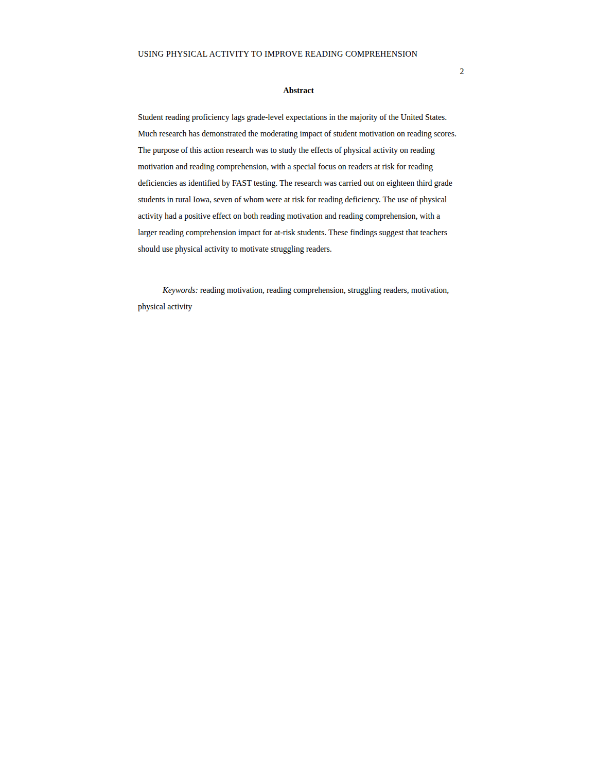Using Physical Activity to Improve Reading Comprehension
2
Abstract
Student reading proficiency lags grade-level expectations in the majority of the United States. Much research has demonstrated the moderating impact of student motivation on reading scores. The purpose of this action research was to study the effects of physical activity on reading motivation and reading comprehension, with a special focus on readers at risk for reading deficiencies as identified by FAST testing. The research was carried out on eighteen third grade students in rural Iowa, seven of whom were at risk for reading deficiency. The use of physical activity had a positive effect on both reading motivation and reading comprehension, with a larger reading comprehension impact for at-risk students. These findings suggest that teachers should use physical activity to motivate struggling readers.
Keywords: reading motivation, reading comprehension, struggling readers, motivation, physical activity